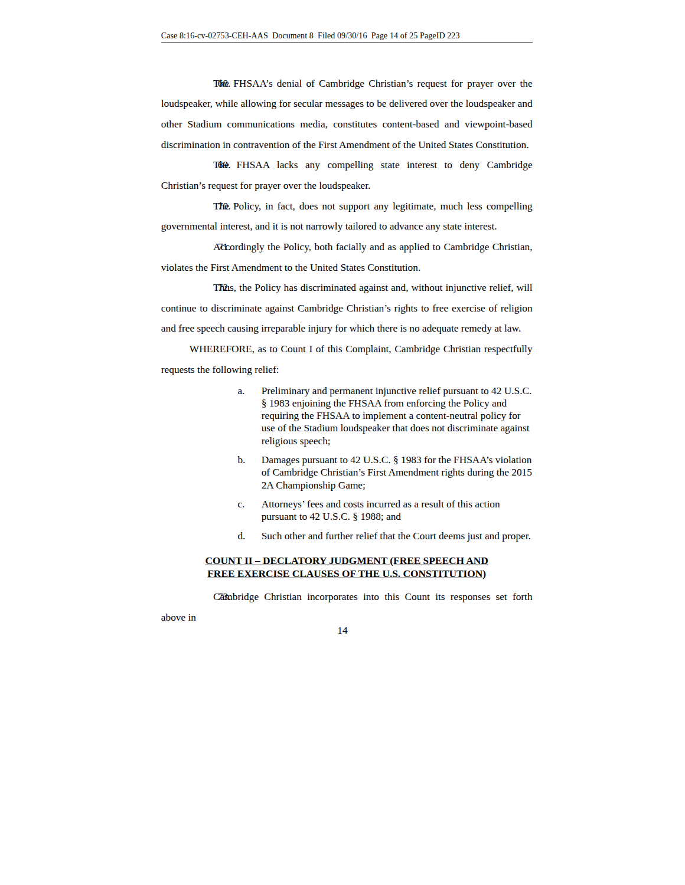Case 8:16-cv-02753-CEH-AAS Document 8 Filed 09/30/16 Page 14 of 25 PageID 223
68. The FHSAA’s denial of Cambridge Christian’s request for prayer over the loudspeaker, while allowing for secular messages to be delivered over the loudspeaker and other Stadium communications media, constitutes content-based and viewpoint-based discrimination in contravention of the First Amendment of the United States Constitution.
69. The FHSAA lacks any compelling state interest to deny Cambridge Christian’s request for prayer over the loudspeaker.
70. The Policy, in fact, does not support any legitimate, much less compelling governmental interest, and it is not narrowly tailored to advance any state interest.
71. Accordingly the Policy, both facially and as applied to Cambridge Christian, violates the First Amendment to the United States Constitution.
72. Thus, the Policy has discriminated against and, without injunctive relief, will continue to discriminate against Cambridge Christian’s rights to free exercise of religion and free speech causing irreparable injury for which there is no adequate remedy at law.
WHEREFORE, as to Count I of this Complaint, Cambridge Christian respectfully requests the following relief:
a. Preliminary and permanent injunctive relief pursuant to 42 U.S.C. § 1983 enjoining the FHSAA from enforcing the Policy and requiring the FHSAA to implement a content-neutral policy for use of the Stadium loudspeaker that does not discriminate against religious speech;
b. Damages pursuant to 42 U.S.C. § 1983 for the FHSAA’s violation of Cambridge Christian’s First Amendment rights during the 2015 2A Championship Game;
c. Attorneys’ fees and costs incurred as a result of this action pursuant to 42 U.S.C. § 1988; and
d. Such other and further relief that the Court deems just and proper.
COUNT II – DECLATORY JUDGMENT (FREE SPEECH AND
FREE EXERCISE CLAUSES OF THE U.S. CONSTITUTION)
73. Cambridge Christian incorporates into this Count its responses set forth above in
14